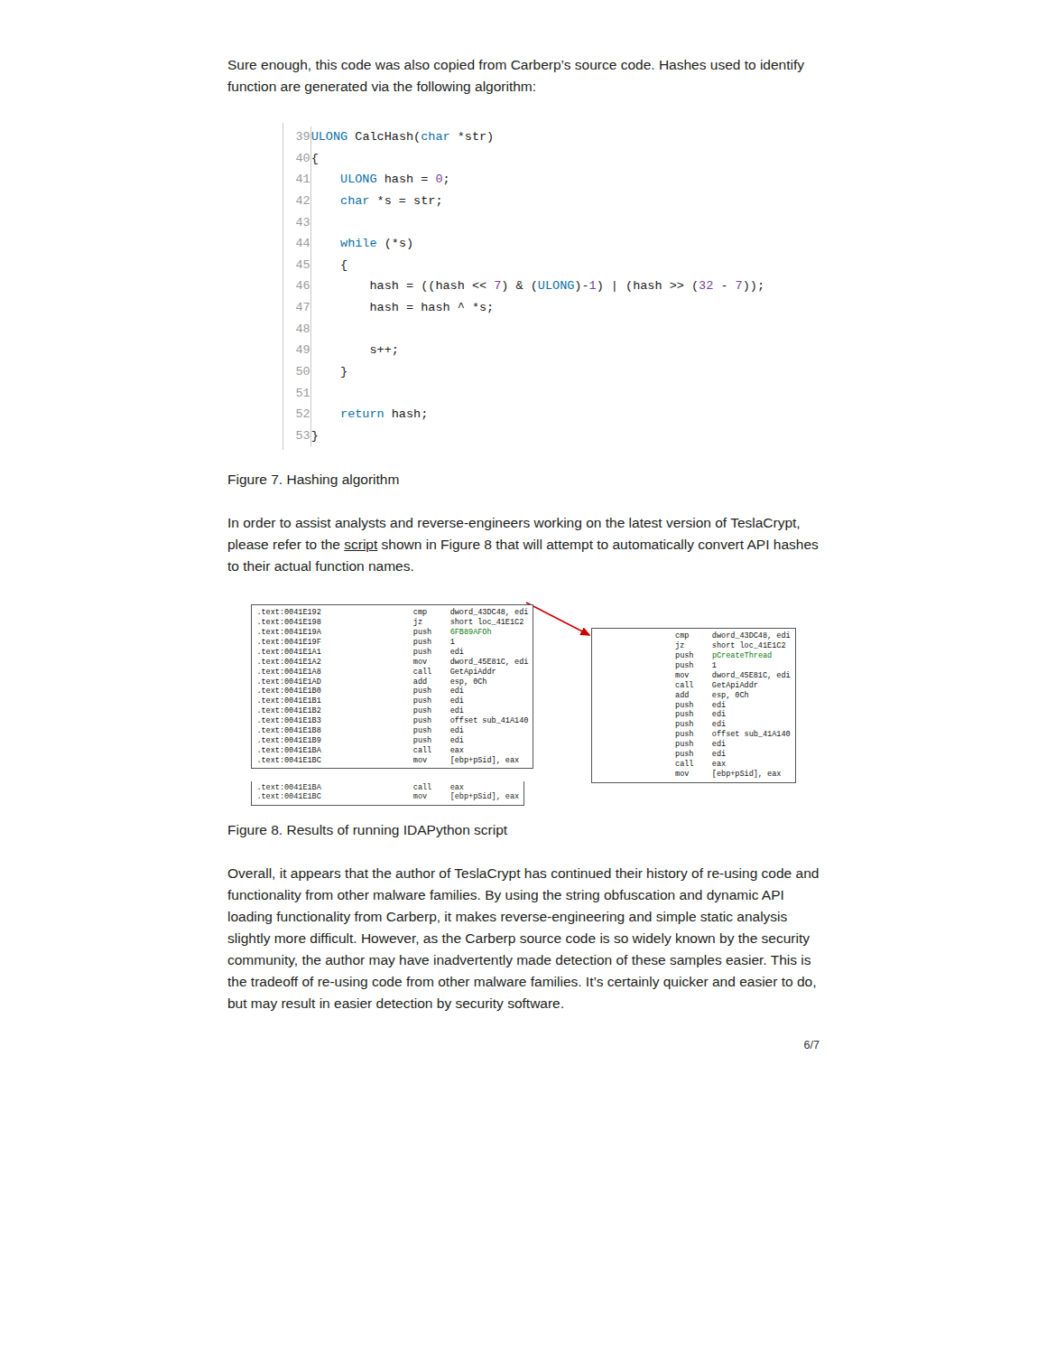Sure enough, this code was also copied from Carberp’s source code. Hashes used to identify function are generated via the following algorithm:
| 39 | ULONG CalcHash ( char *str) |
| 40 | { |
| 41 | ULONG hash = 0 ; |
| 42 | char *s = str; |
| 43 | |
| 44 | while (*s) |
| 45 | { |
| 46 | hash = ((hash << 7 ) & ( ULONG )- 1 ) / (hash >> ( 32 - 7 )); |
| 47 | hash = hash ^ *s; |
| 48 | |
| 49 | s++; |
| 50 | } |
| 51 | |
| 52 | return hash; |
| 53 | } |
Figure 7. Hashing algorithm
In order to assist analysts and reverse-engineers working on the latest version of TeslaCrypt, please refer to the script shown in Figure 8 that will attempt to automatically convert API hashes to their actual function names.
.text:0041E192 cmp dword_43DC48, edi .text:0041E198 jz short loc_41E1C2 .text:0041E19A push 6FB89AFOh .text:0041E19F push 1 .text:0041E1A1 push edi .text:0041E1A2 mov dword_45E81C, edi .text:0041E1A8 call GetApiAddr .text:0041E1AD add esp, 0Ch .text:0041E1B0 push edi .text:0041E1B1 push edi .text:0041E1B2 push edi .text:0041E1B3 push offset sub_41A140 .text:0041E1B8 push edi .text:0041E1B9 push edi .text:0041E1BA call eax .text:0041E1BC mov [ebp+pSid], eax
cmp dword_43DC48, edi jz short loc_41E1C2 push pCreateThread push 1 mov dword_45E81C, edi call GetApiAddr add esp, 0Ch push edi push edi push edi push offset sub_41A140 push edi push edi call eax mov [ebp+pSid], eax
.text:0041E1BA call eax .text:0041E1BC mov [ebp+pSid], eax
Figure 8. Results of running IDAPython script
Overall, it appears that the author of TeslaCrypt has continued their history of re-using code and functionality from other malware families. By using the string obfuscation and dynamic API loading functionality from Carberp, it makes reverse-engineering and simple static analysis slightly more difficult. However, as the Carberp source code is so widely known by the security community, the author may have inadvertently made detection of these samples easier. This is the tradeoff of re-using code from other malware families. It’s certainly quicker and easier to do, but may result in easier detection by security software.
6/7